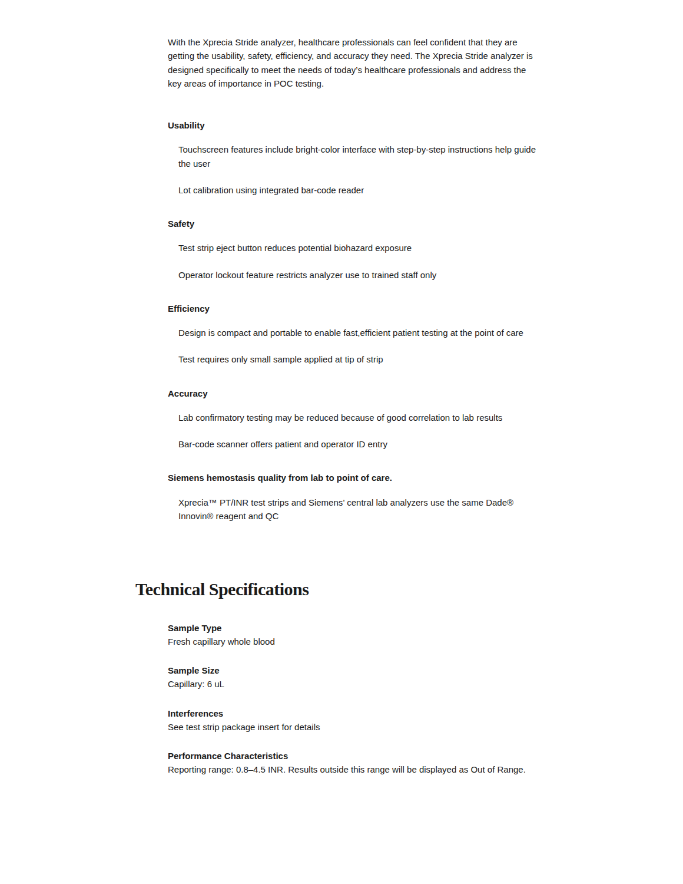With the Xprecia Stride analyzer, healthcare professionals can feel confident that they are getting the usability, safety, efficiency, and accuracy they need. The Xprecia Stride analyzer is designed specifically to meet the needs of today’s healthcare professionals and address the key areas of importance in POC testing.
Usability
Touchscreen features include bright-color interface with step-by-step instructions help guide the user
Lot calibration using integrated bar-code reader
Safety
Test strip eject button reduces potential biohazard exposure
Operator lockout feature restricts analyzer use to trained staff only
Efficiency
Design is compact and portable to enable fast,efficient patient testing at the point of care
Test requires only small sample applied at tip of strip
Accuracy
Lab confirmatory testing may be reduced because of good correlation to lab results
Bar-code scanner offers patient and operator ID entry
Siemens hemostasis quality from lab to point of care.
Xprecia™ PT/INR test strips and Siemens’ central lab analyzers use the same Dade® Innovin® reagent and QC
Technical Specifications
Sample Type
Fresh capillary whole blood
Sample Size
Capillary: 6 uL
Interferences
See test strip package insert for details
Performance Characteristics
Reporting range: 0.8–4.5 INR. Results outside this range will be displayed as Out of Range.